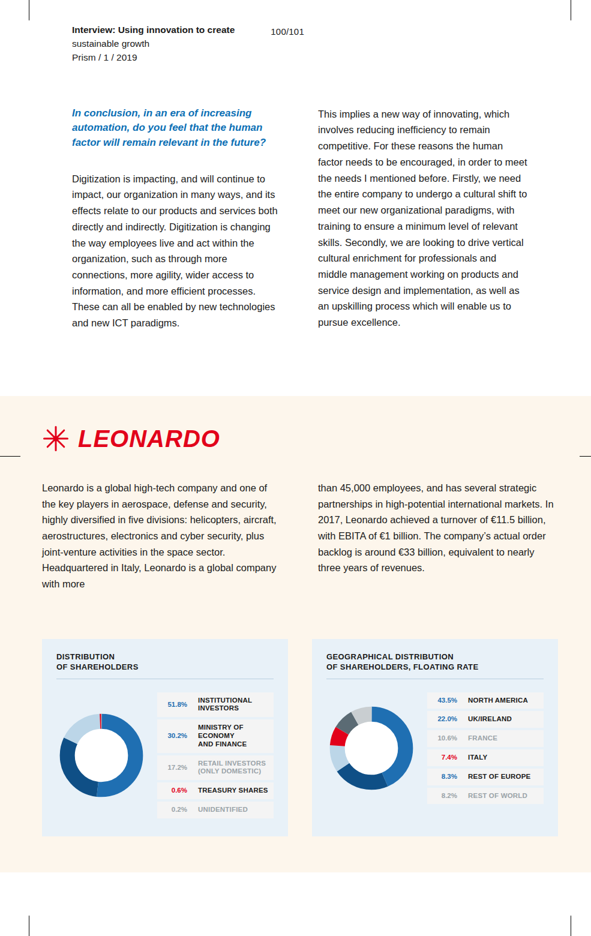Interview: Using innovation to create sustainable growth Prism / 1 / 2019
100/101
In conclusion, in an era of increasing automation, do you feel that the human factor will remain relevant in the future?
Digitization is impacting, and will continue to impact, our organization in many ways, and its effects relate to our products and services both directly and indirectly. Digitization is changing the way employees live and act within the organization, such as through more connections, more agility, wider access to information, and more efficient processes. These can all be enabled by new technologies and new ICT paradigms.
This implies a new way of innovating, which involves reducing inefficiency to remain competitive. For these reasons the human factor needs to be encouraged, in order to meet the needs I mentioned before. Firstly, we need the entire company to undergo a cultural shift to meet our new organizational paradigms, with training to ensure a minimum level of relevant skills. Secondly, we are looking to drive vertical cultural enrichment for professionals and middle management working on products and service design and implementation, as well as an upskilling process which will enable us to pursue excellence.
LEONARDO
Leonardo is a global high-tech company and one of the key players in aerospace, defense and security, highly diversified in five divisions: helicopters, aircraft, aerostructures, electronics and cyber security, plus joint-venture activities in the space sector. Headquartered in Italy, Leonardo is a global company with more
than 45,000 employees, and has several strategic partnerships in high-potential international markets. In 2017, Leonardo achieved a turnover of €11.5 billion, with EBITA of €1 billion. The company’s actual order backlog is around €33 billion, equivalent to nearly three years of revenues.
Distribution
of shareholders
| 51.8% | Institutional investors |
| 30.2% | Ministry of economy and finance |
| 17.2% | Retail investors (only domestic) |
| 0.6% | Treasury shares |
| 0.2% | Unidentified |
Geographical distribution
of shareholders, floating rate
| 43.5% | North America |
| 22.0% | UK/Ireland |
| 10.6% | France |
| 7.4% | Italy |
| 8.3% | Rest of Europe |
| 8.2% | Rest of world |